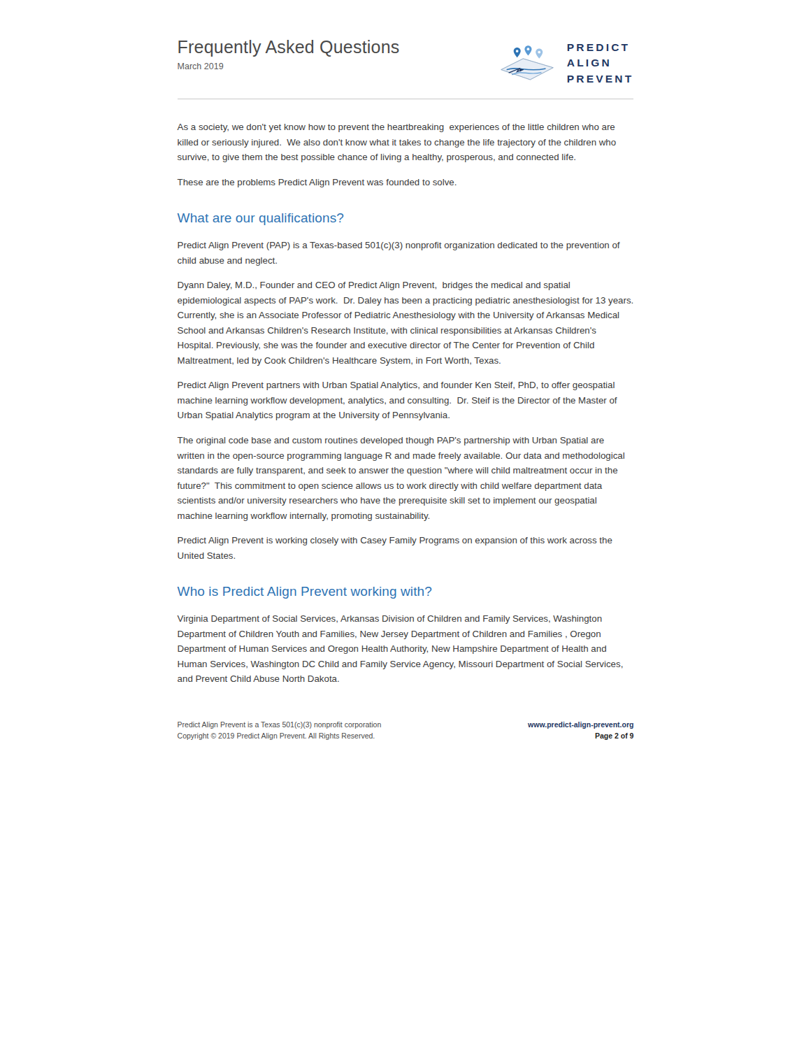Frequently Asked Questions
March 2019
PREDICT
ALIGN
PREVENT
As a society, we don't yet know how to prevent the heartbreaking experiences of the little children who are killed or seriously injured. We also don't know what it takes to change the life trajectory of the children who survive, to give them the best possible chance of living a healthy, prosperous, and connected life.
These are the problems Predict Align Prevent was founded to solve.
What are our qualifications?
Predict Align Prevent (PAP) is a Texas-based 501(c)(3) nonprofit organization dedicated to the prevention of child abuse and neglect.
Dyann Daley, M.D., Founder and CEO of Predict Align Prevent, bridges the medical and spatial epidemiological aspects of PAP's work. Dr. Daley has been a practicing pediatric anesthesiologist for 13 years. Currently, she is an Associate Professor of Pediatric Anesthesiology with the University of Arkansas Medical School and Arkansas Children's Research Institute, with clinical responsibilities at Arkansas Children's Hospital. Previously, she was the founder and executive director of The Center for Prevention of Child Maltreatment, led by Cook Children's Healthcare System, in Fort Worth, Texas.
Predict Align Prevent partners with Urban Spatial Analytics, and founder Ken Steif, PhD, to offer geospatial machine learning workflow development, analytics, and consulting. Dr. Steif is the Director of the Master of Urban Spatial Analytics program at the University of Pennsylvania.
The original code base and custom routines developed though PAP's partnership with Urban Spatial are written in the open-source programming language R and made freely available. Our data and methodological standards are fully transparent, and seek to answer the question "where will child maltreatment occur in the future?" This commitment to open science allows us to work directly with child welfare department data scientists and/or university researchers who have the prerequisite skill set to implement our geospatial machine learning workflow internally, promoting sustainability.
Predict Align Prevent is working closely with Casey Family Programs on expansion of this work across the United States.
Who is Predict Align Prevent working with?
Virginia Department of Social Services, Arkansas Division of Children and Family Services, Washington Department of Children Youth and Families, New Jersey Department of Children and Families , Oregon Department of Human Services and Oregon Health Authority, New Hampshire Department of Health and Human Services, Washington DC Child and Family Service Agency, Missouri Department of Social Services, and Prevent Child Abuse North Dakota.
Predict Align Prevent is a Texas 501(c)(3) nonprofit corporation
Copyright © 2019 Predict Align Prevent. All Rights Reserved.
www.predict-align-prevent.org
Page 2 of 9